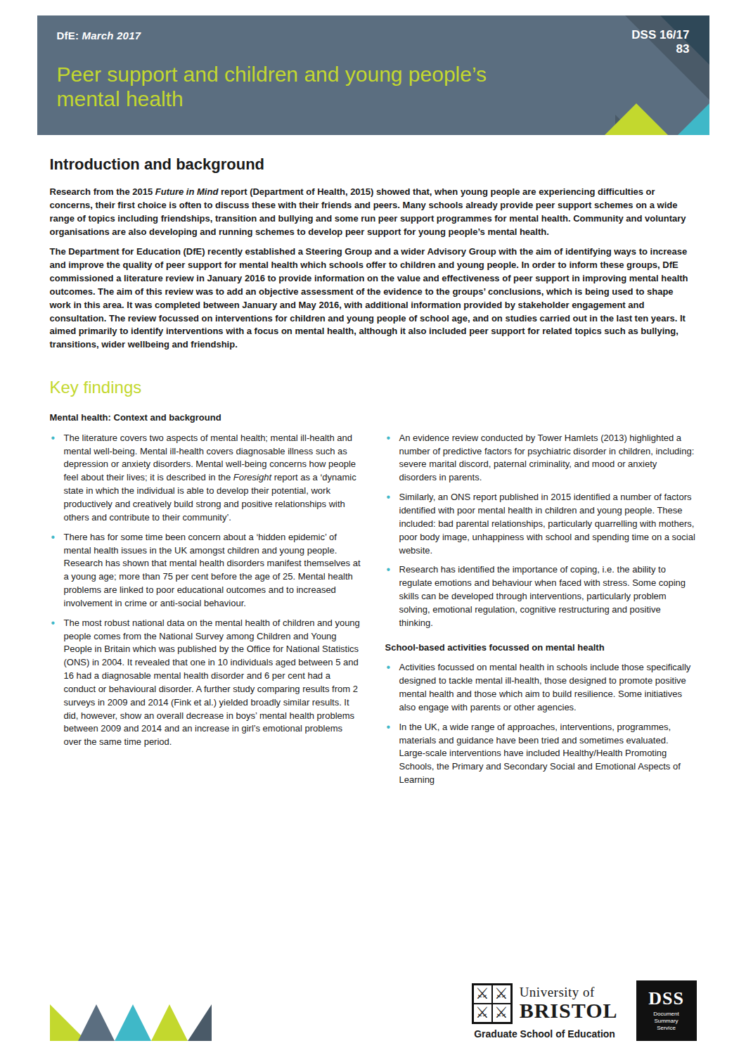DfE: March 2017
DSS 16/17
83
Peer support and children and young people’s mental health
Introduction and background
Research from the 2015 Future in Mind report (Department of Health, 2015) showed that, when young people are experiencing difficulties or concerns, their first choice is often to discuss these with their friends and peers. Many schools already provide peer support schemes on a wide range of topics including friendships, transition and bullying and some run peer support programmes for mental health. Community and voluntary organisations are also developing and running schemes to develop peer support for young people’s mental health.
The Department for Education (DfE) recently established a Steering Group and a wider Advisory Group with the aim of identifying ways to increase and improve the quality of peer support for mental health which schools offer to children and young people. In order to inform these groups, DfE commissioned a literature review in January 2016 to provide information on the value and effectiveness of peer support in improving mental health outcomes. The aim of this review was to add an objective assessment of the evidence to the groups’ conclusions, which is being used to shape work in this area. It was completed between January and May 2016, with additional information provided by stakeholder engagement and consultation. The review focussed on interventions for children and young people of school age, and on studies carried out in the last ten years. It aimed primarily to identify interventions with a focus on mental health, although it also included peer support for related topics such as bullying, transitions, wider wellbeing and friendship.
Key findings
Mental health: Context and background
The literature covers two aspects of mental health; mental ill-health and mental well-being. Mental ill-health covers diagnosable illness such as depression or anxiety disorders. Mental well-being concerns how people feel about their lives; it is described in the Foresight report as a ‘dynamic state in which the individual is able to develop their potential, work productively and creatively build strong and positive relationships with others and contribute to their community’.
There has for some time been concern about a ‘hidden epidemic’ of mental health issues in the UK amongst children and young people. Research has shown that mental health disorders manifest themselves at a young age; more than 75 per cent before the age of 25. Mental health problems are linked to poor educational outcomes and to increased involvement in crime or anti-social behaviour.
The most robust national data on the mental health of children and young people comes from the National Survey among Children and Young People in Britain which was published by the Office for National Statistics (ONS) in 2004. It revealed that one in 10 individuals aged between 5 and 16 had a diagnosable mental health disorder and 6 per cent had a conduct or behavioural disorder. A further study comparing results from 2 surveys in 2009 and 2014 (Fink et al.) yielded broadly similar results. It did, however, show an overall decrease in boys’ mental health problems between 2009 and 2014 and an increase in girl’s emotional problems over the same time period.
An evidence review conducted by Tower Hamlets (2013) highlighted a number of predictive factors for psychiatric disorder in children, including: severe marital discord, paternal criminality, and mood or anxiety disorders in parents.
Similarly, an ONS report published in 2015 identified a number of factors identified with poor mental health in children and young people. These included: bad parental relationships, particularly quarrelling with mothers, poor body image, unhappiness with school and spending time on a social website.
Research has identified the importance of coping, i.e. the ability to regulate emotions and behaviour when faced with stress. Some coping skills can be developed through interventions, particularly problem solving, emotional regulation, cognitive restructuring and positive thinking.
School-based activities focussed on mental health
Activities focussed on mental health in schools include those specifically designed to tackle mental ill-health, those designed to promote positive mental health and those which aim to build resilience. Some initiatives also engage with parents or other agencies.
In the UK, a wide range of approaches, interventions, programmes, materials and guidance have been tried and sometimes evaluated. Large-scale interventions have included Healthy/Health Promoting Schools, the Primary and Secondary Social and Emotional Aspects of Learning
⚔⚔ ⚔⚔
University of
BRISTOL
Graduate School of Education
DSS
Document
Summary
Service